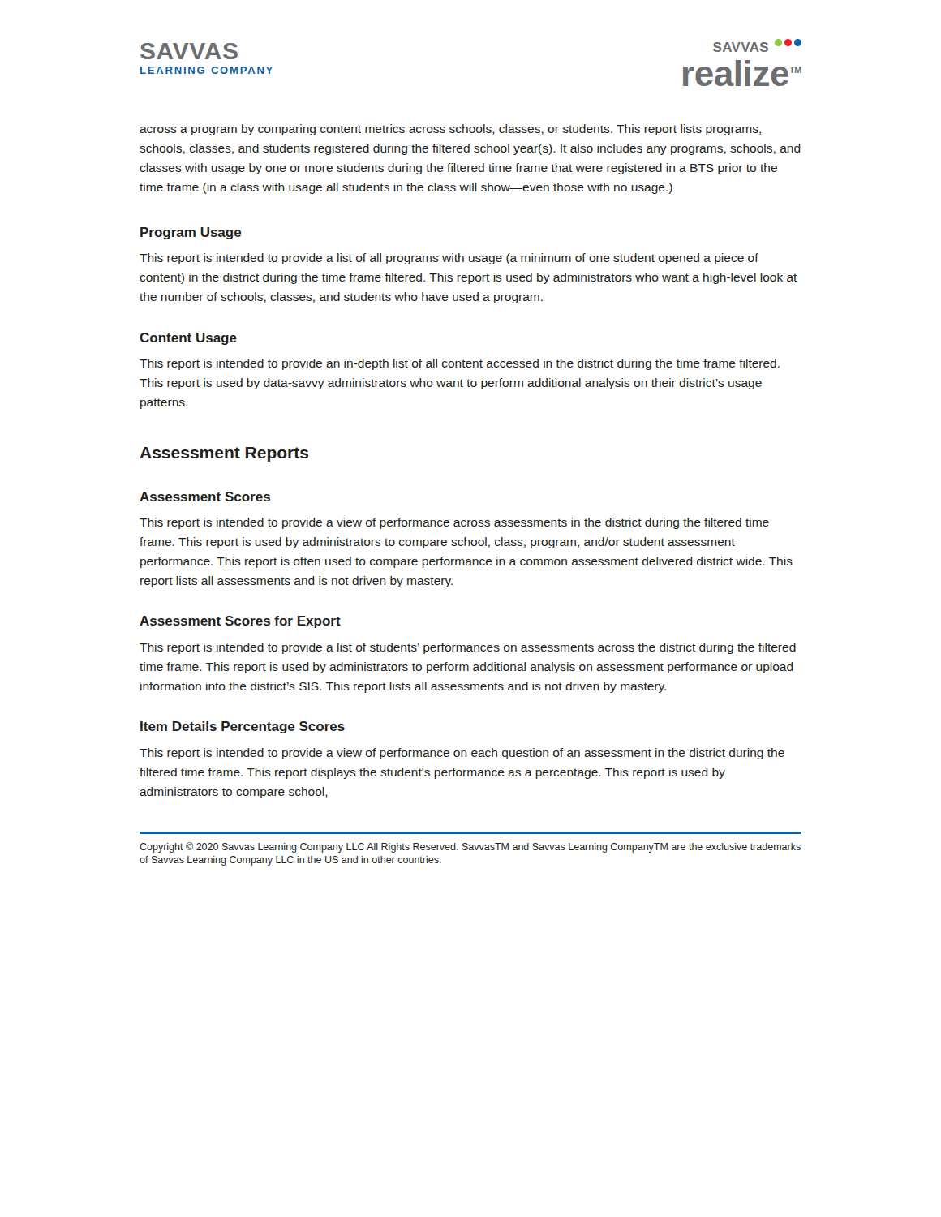SAVVAS
LEARNING COMPANY
SAVVAS
realizeTM
across a program by comparing content metrics across schools, classes, or students. This report lists programs, schools, classes, and students registered during the filtered school year(s). It also includes any programs, schools, and classes with usage by one or more students during the filtered time frame that were registered in a BTS prior to the time frame (in a class with usage all students in the class will show—even those with no usage.)
Program Usage
This report is intended to provide a list of all programs with usage (a minimum of one student opened a piece of content) in the district during the time frame filtered. This report is used by administrators who want a high-level look at the number of schools, classes, and students who have used a program.
Content Usage
This report is intended to provide an in-depth list of all content accessed in the district during the time frame filtered. This report is used by data-savvy administrators who want to perform additional analysis on their district’s usage patterns.
Assessment Reports
Assessment Scores
This report is intended to provide a view of performance across assessments in the district during the filtered time frame. This report is used by administrators to compare school, class, program, and/or student assessment performance. This report is often used to compare performance in a common assessment delivered district wide. This report lists all assessments and is not driven by mastery.
Assessment Scores for Export
This report is intended to provide a list of students’ performances on assessments across the district during the filtered time frame. This report is used by administrators to perform additional analysis on assessment performance or upload information into the district’s SIS. This report lists all assessments and is not driven by mastery.
Item Details Percentage Scores
This report is intended to provide a view of performance on each question of an assessment in the district during the filtered time frame. This report displays the student's performance as a percentage. This report is used by administrators to compare school,
Copyright © 2020 Savvas Learning Company LLC All Rights Reserved. SavvasTM and Savvas Learning CompanyTM are the exclusive trademarks of Savvas Learning Company LLC in the US and in other countries.